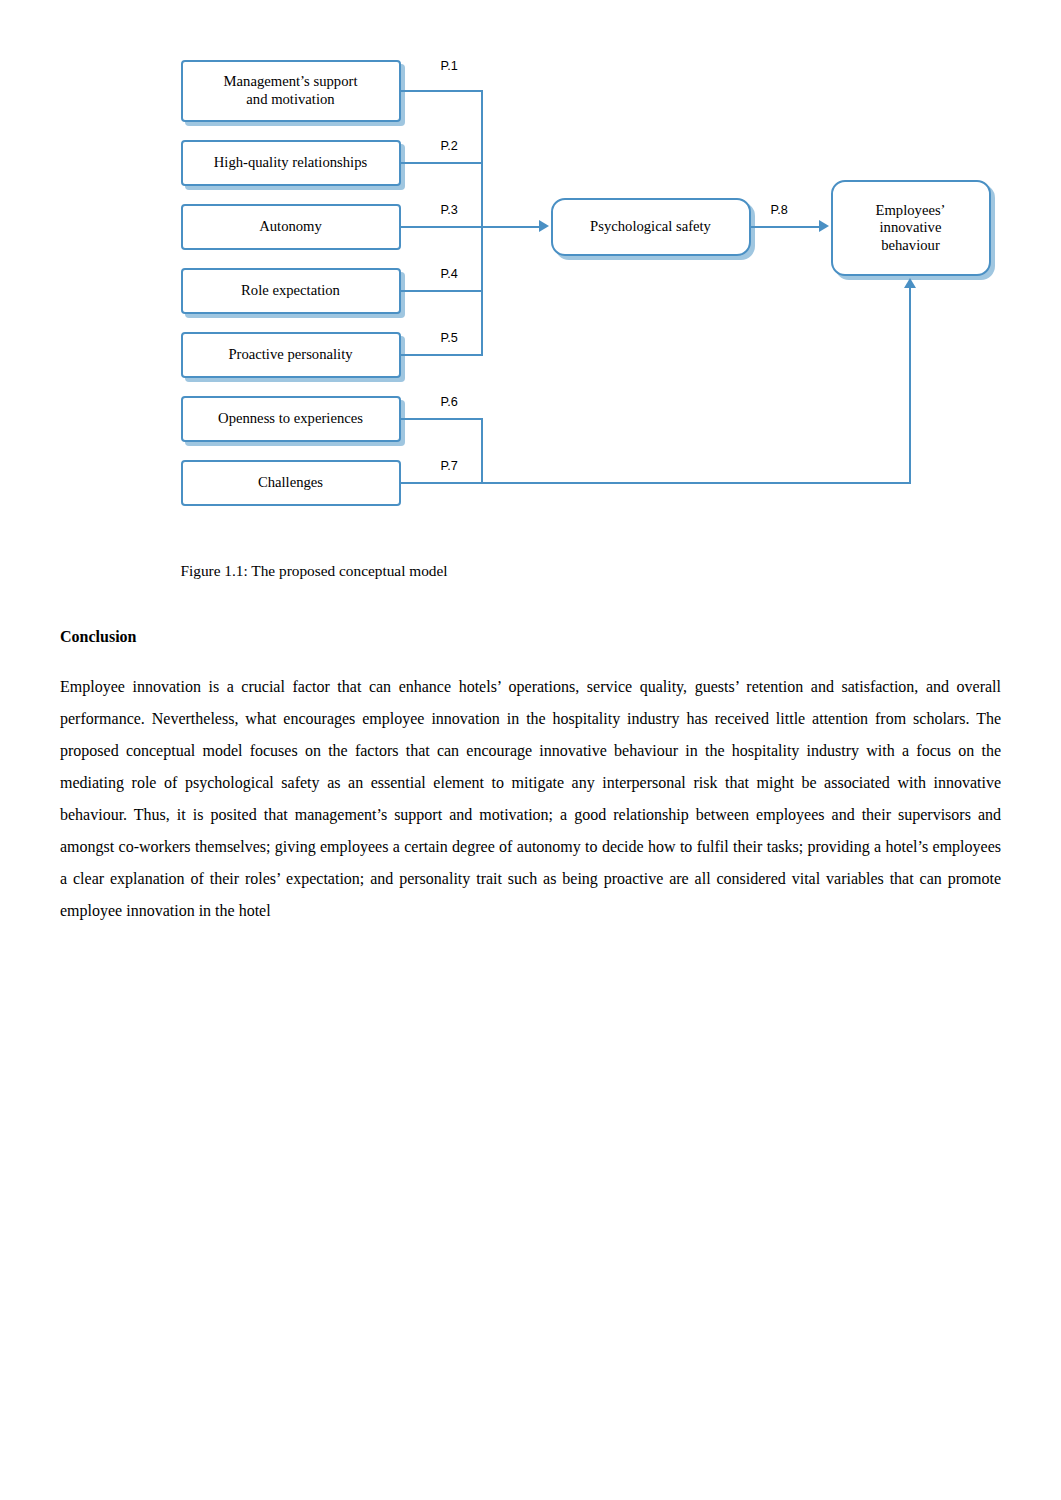Management’s support
and motivation
High-quality relationships
Autonomy
Role expectation
Proactive personality
Openness to experiences
Challenges
Psychological safety
Employees’
innovative
behaviour
P.1
P.2
P.3
P.4
P.5
P.6
P.7
P.8
Figure 1.1: The proposed conceptual model
Conclusion
Employee innovation is a crucial factor that can enhance hotels’ operations, service quality, guests’ retention and satisfaction, and overall performance. Nevertheless, what encourages employee innovation in the hospitality industry has received little attention from scholars. The proposed conceptual model focuses on the factors that can encourage innovative behaviour in the hospitality industry with a focus on the mediating role of psychological safety as an essential element to mitigate any interpersonal risk that might be associated with innovative behaviour. Thus, it is posited that management’s support and motivation; a good relationship between employees and their supervisors and amongst co-workers themselves; giving employees a certain degree of autonomy to decide how to fulfil their tasks; providing a hotel’s employees a clear explanation of their roles’ expectation; and personality trait such as being proactive are all considered vital variables that can promote employee innovation in the hotel